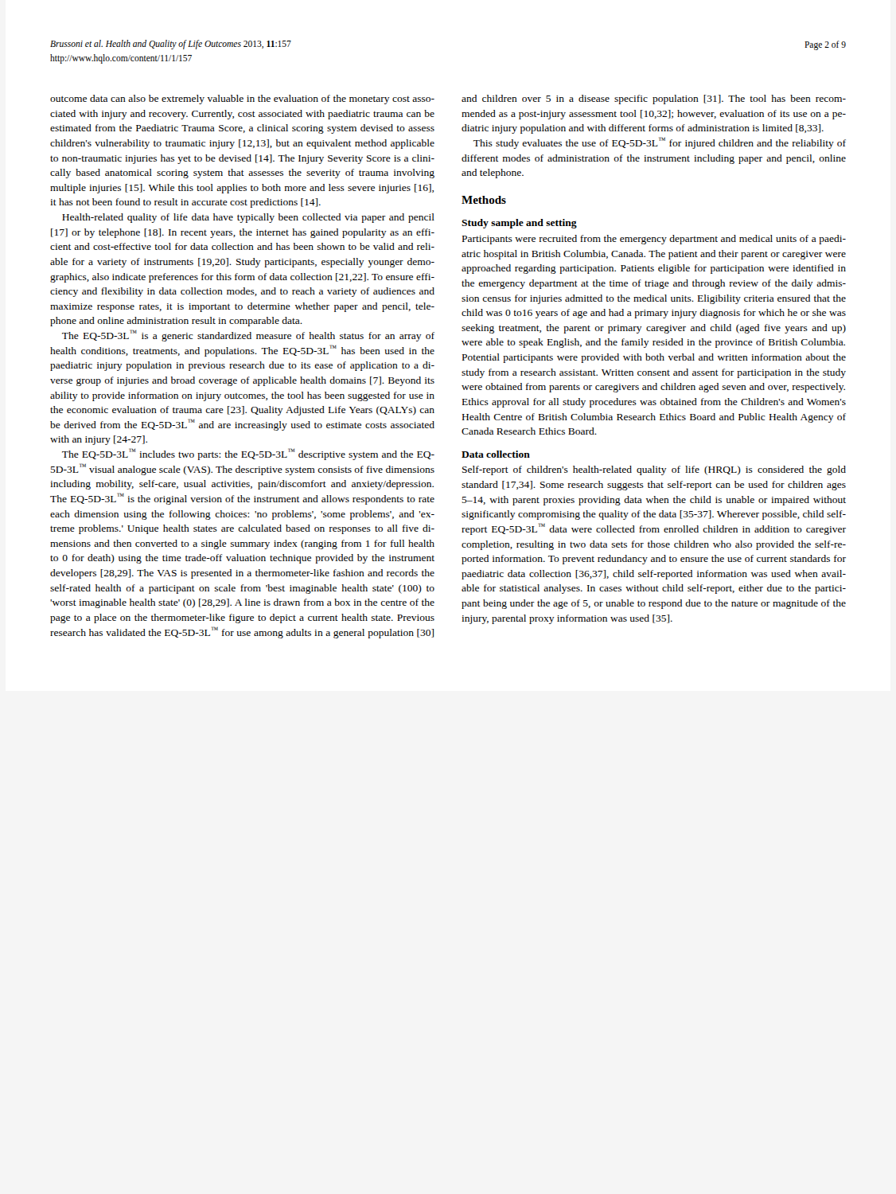Brussoni et al. Health and Quality of Life Outcomes 2013, 11:157
http://www.hqlo.com/content/11/1/157
Page 2 of 9
outcome data can also be extremely valuable in the evaluation of the monetary cost associated with injury and recovery. Currently, cost associated with paediatric trauma can be estimated from the Paediatric Trauma Score, a clinical scoring system devised to assess children's vulnerability to traumatic injury [12,13], but an equivalent method applicable to non-traumatic injuries has yet to be devised [14]. The Injury Severity Score is a clinically based anatomical scoring system that assesses the severity of trauma involving multiple injuries [15]. While this tool applies to both more and less severe injuries [16], it has not been found to result in accurate cost predictions [14].
Health-related quality of life data have typically been collected via paper and pencil [17] or by telephone [18]. In recent years, the internet has gained popularity as an efficient and cost-effective tool for data collection and has been shown to be valid and reliable for a variety of instruments [19,20]. Study participants, especially younger demographics, also indicate preferences for this form of data collection [21,22]. To ensure efficiency and flexibility in data collection modes, and to reach a variety of audiences and maximize response rates, it is important to determine whether paper and pencil, telephone and online administration result in comparable data.
The EQ-5D-3L™ is a generic standardized measure of health status for an array of health conditions, treatments, and populations. The EQ-5D-3L™ has been used in the paediatric injury population in previous research due to its ease of application to a diverse group of injuries and broad coverage of applicable health domains [7]. Beyond its ability to provide information on injury outcomes, the tool has been suggested for use in the economic evaluation of trauma care [23]. Quality Adjusted Life Years (QALYs) can be derived from the EQ-5D-3L™ and are increasingly used to estimate costs associated with an injury [24-27].
The EQ-5D-3L™ includes two parts: the EQ-5D-3L™ descriptive system and the EQ-5D-3L™ visual analogue scale (VAS). The descriptive system consists of five dimensions including mobility, self-care, usual activities, pain/discomfort and anxiety/depression. The EQ-5D-3L™ is the original version of the instrument and allows respondents to rate each dimension using the following choices: 'no problems', 'some problems', and 'extreme problems.' Unique health states are calculated based on responses to all five dimensions and then converted to a single summary index (ranging from 1 for full health to 0 for death) using the time trade-off valuation technique provided by the instrument developers [28,29]. The VAS is presented in a thermometer-like fashion and records the self-rated health of a participant on scale from 'best imaginable health state' (100) to 'worst imaginable health state' (0) [28,29]. A line is drawn from a box in the centre of the page to a place on the thermometer-like figure to depict a current health state. Previous research has validated the EQ-5D-3L™ for use among adults in a general population [30] and children over 5 in a disease specific population [31]. The tool has been recommended as a post-injury assessment tool [10,32]; however, evaluation of its use on a pediatric injury population and with different forms of administration is limited [8,33].
This study evaluates the use of EQ-5D-3L™ for injured children and the reliability of different modes of administration of the instrument including paper and pencil, online and telephone.
Methods
Study sample and setting
Participants were recruited from the emergency department and medical units of a paediatric hospital in British Columbia, Canada. The patient and their parent or caregiver were approached regarding participation. Patients eligible for participation were identified in the emergency department at the time of triage and through review of the daily admission census for injuries admitted to the medical units. Eligibility criteria ensured that the child was 0 to16 years of age and had a primary injury diagnosis for which he or she was seeking treatment, the parent or primary caregiver and child (aged five years and up) were able to speak English, and the family resided in the province of British Columbia. Potential participants were provided with both verbal and written information about the study from a research assistant. Written consent and assent for participation in the study were obtained from parents or caregivers and children aged seven and over, respectively. Ethics approval for all study procedures was obtained from the Children's and Women's Health Centre of British Columbia Research Ethics Board and Public Health Agency of Canada Research Ethics Board.
Data collection
Self-report of children's health-related quality of life (HRQL) is considered the gold standard [17,34]. Some research suggests that self-report can be used for children ages 5–14, with parent proxies providing data when the child is unable or impaired without significantly compromising the quality of the data [35-37]. Wherever possible, child self-report EQ-5D-3L™ data were collected from enrolled children in addition to caregiver completion, resulting in two data sets for those children who also provided the self-reported information. To prevent redundancy and to ensure the use of current standards for paediatric data collection [36,37], child self-reported information was used when available for statistical analyses. In cases without child self-report, either due to the participant being under the age of 5, or unable to respond due to the nature or magnitude of the injury, parental proxy information was used [35].